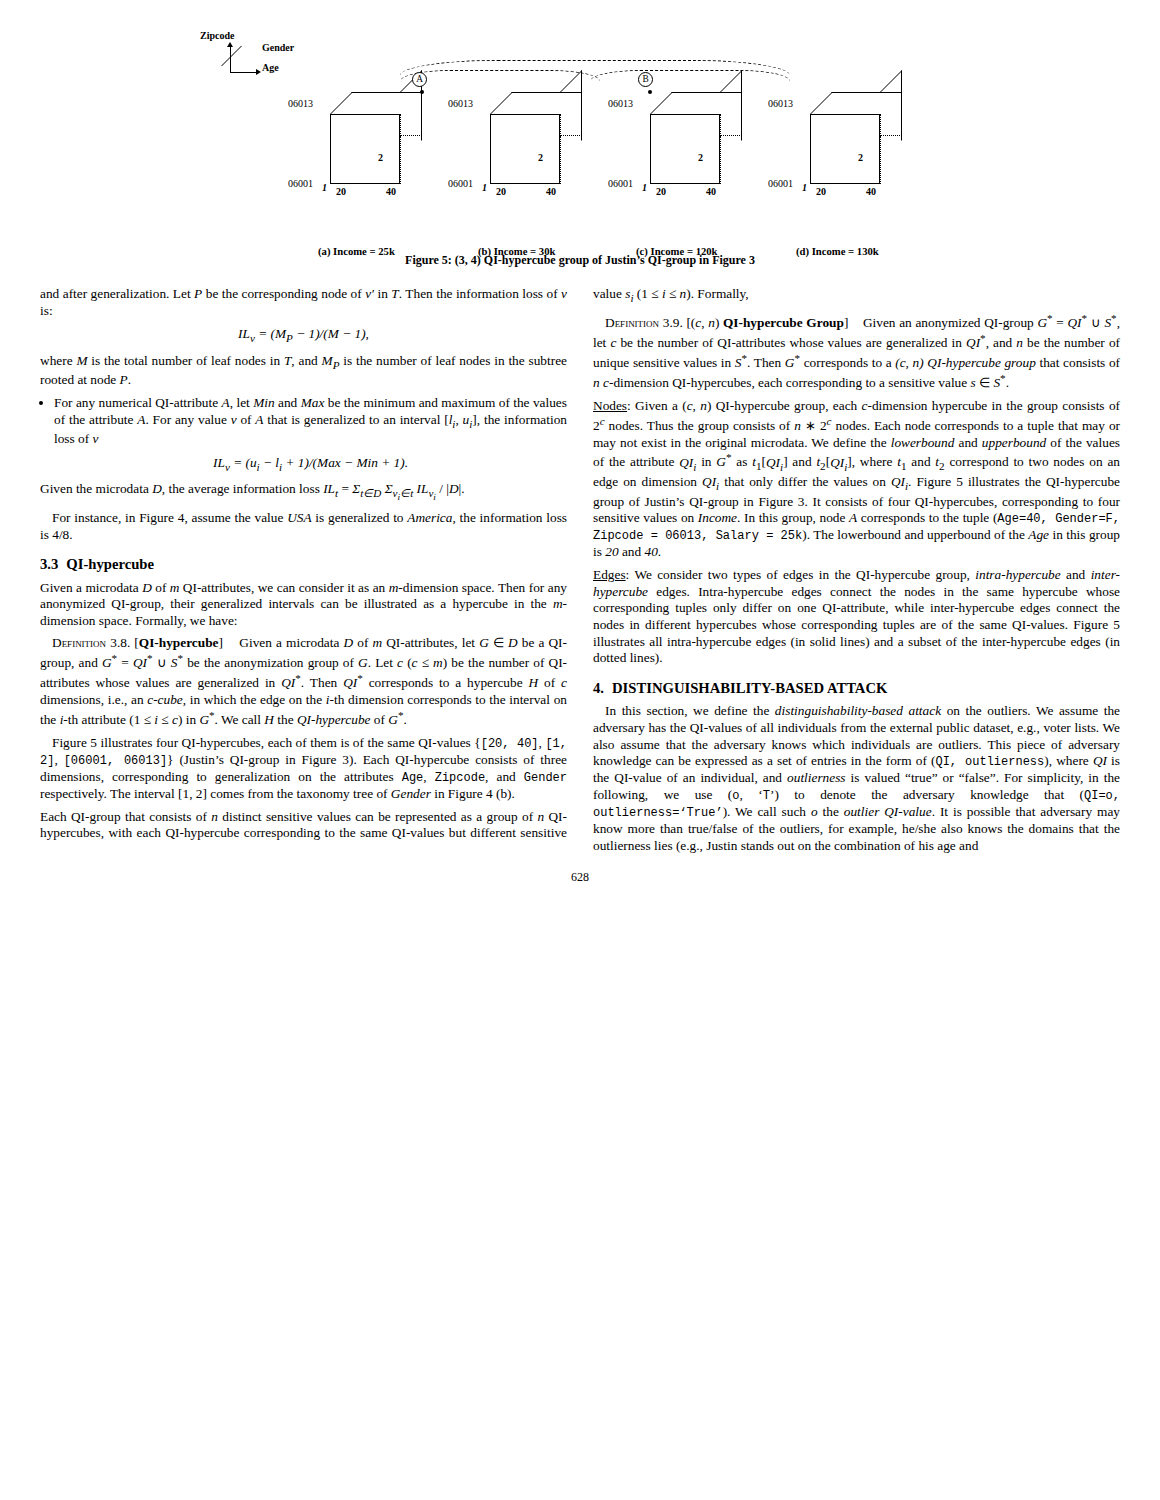Zipcode
Gender
Age
A
06013
06001
1
20
40
2
06013
06001
1
20
40
2
B
06013
06001
1
20
40
2
06013
06001
1
20
40
2
(a) Income = 25k (b) Income = 30k (c) Income = 120k (d) Income = 130k
Figure 5: (3, 4) QI-hypercube group of Justin’s QI-group in Figure 3
and after generalization. Let P be the corresponding node of v′ in T. Then the information loss of v is:
ILv = (MP − 1)/(M − 1),
where M is the total number of leaf nodes in T, and MP is the number of leaf nodes in the subtree rooted at node P.
For any numerical QI-attribute A, let Min and Max be the minimum and maximum of the values of the attribute A. For any value v of A that is generalized to an interval [li, ui], the information loss of v
ILv = (ui − li + 1)/(Max − Min + 1).
Given the microdata D, the average information loss ILt = Σt∈D Σvi∈t ILvi / |D|.
For instance, in Figure 4, assume the value USA is generalized to America, the information loss is 4/8.
3.3 QI-hypercube
Given a microdata D of m QI-attributes, we can consider it as an m-dimension space. Then for any anonymized QI-group, their generalized intervals can be illustrated as a hypercube in the m-dimension space. Formally, we have:
Definition 3.8. [QI-hypercube] Given a microdata D of m QI-attributes, let G ∈ D be a QI-group, and G* = QI* ∪ S* be the anonymization group of G. Let c (c ≤ m) be the number of QI-attributes whose values are generalized in QI*. Then QI* corresponds to a hypercube H of c dimensions, i.e., an c-cube, in which the edge on the i-th dimension corresponds to the interval on the i-th attribute (1 ≤ i ≤ c) in G*. We call H the QI-hypercube of G*.
Figure 5 illustrates four QI-hypercubes, each of them is of the same QI-values {[20, 40], [1, 2], [06001, 06013]} (Justin’s QI-group in Figure 3). Each QI-hypercube consists of three dimensions, corresponding to generalization on the attributes Age, Zipcode, and Gender respectively. The interval [1, 2] comes from the taxonomy tree of Gender in Figure 4 (b).
Each QI-group that consists of n distinct sensitive values can be represented as a group of n QI-hypercubes, with each QI-hypercube corresponding to the same QI-values but different sensitive value si (1 ≤ i ≤ n). Formally,
Definition 3.9. [(c, n) QI-hypercube Group] Given an anonymized QI-group G* = QI* ∪ S*, let c be the number of QI-attributes whose values are generalized in QI*, and n be the number of unique sensitive values in S*. Then G* corresponds to a (c, n) QI-hypercube group that consists of n c-dimension QI-hypercubes, each corresponding to a sensitive value s ∈ S*.
Nodes: Given a (c, n) QI-hypercube group, each c-dimension hypercube in the group consists of 2c nodes. Thus the group consists of n ∗ 2c nodes. Each node corresponds to a tuple that may or may not exist in the original microdata. We define the lowerbound and upperbound of the values of the attribute QIi in G* as t1[QIi] and t2[QIi], where t1 and t2 correspond to two nodes on an edge on dimension QIi that only differ the values on QIi. Figure 5 illustrates the QI-hypercube group of Justin’s QI-group in Figure 3. It consists of four QI-hypercubes, corresponding to four sensitive values on Income. In this group, node A corresponds to the tuple (Age=40, Gender=F, Zipcode = 06013, Salary = 25k). The lowerbound and upperbound of the Age in this group is 20 and 40.
Edges: We consider two types of edges in the QI-hypercube group, intra-hypercube and inter-hypercube edges. Intra-hypercube edges connect the nodes in the same hypercube whose corresponding tuples only differ on one QI-attribute, while inter-hypercube edges connect the nodes in different hypercubes whose corresponding tuples are of the same QI-values. Figure 5 illustrates all intra-hypercube edges (in solid lines) and a subset of the inter-hypercube edges (in dotted lines).
4. DISTINGUISHABILITY-BASED ATTACK
In this section, we define the distinguishability-based attack on the outliers. We assume the adversary has the QI-values of all individuals from the external public dataset, e.g., voter lists. We also assume that the adversary knows which individuals are outliers. This piece of adversary knowledge can be expressed as a set of entries in the form of (QI, outlierness), where QI is the QI-value of an individual, and outlierness is valued “true” or “false”. For simplicity, in the following, we use (o, ‘T’) to denote the adversary knowledge that (QI=o, outlierness=‘True’). We call such o the outlier QI-value. It is possible that adversary may know more than true/false of the outliers, for example, he/she also knows the domains that the outlierness lies (e.g., Justin stands out on the combination of his age and
628